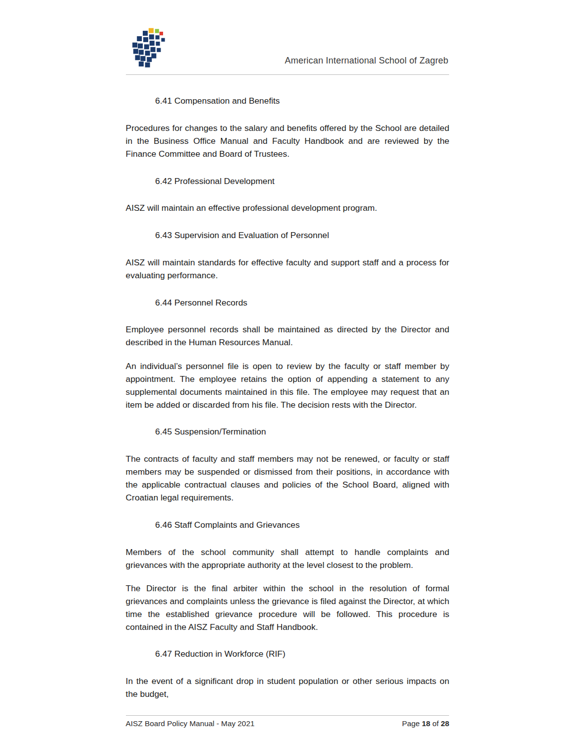American International School of Zagreb
6.41 Compensation and Benefits
Procedures for changes to the salary and benefits offered by the School are detailed in the Business Office Manual and Faculty Handbook and are reviewed by the Finance Committee and Board of Trustees.
6.42 Professional Development
AISZ will maintain an effective professional development program.
6.43 Supervision and Evaluation of Personnel
AISZ will maintain standards for effective faculty and support staff and a process for evaluating performance.
6.44 Personnel Records
Employee personnel records shall be maintained as directed by the Director and described in the Human Resources Manual.
An individual’s personnel file is open to review by the faculty or staff member by appointment. The employee retains the option of appending a statement to any supplemental documents maintained in this file. The employee may request that an item be added or discarded from his file. The decision rests with the Director.
6.45 Suspension/Termination
The contracts of faculty and staff members may not be renewed, or faculty or staff members may be suspended or dismissed from their positions, in accordance with the applicable contractual clauses and policies of the School Board, aligned with Croatian legal requirements.
6.46 Staff Complaints and Grievances
Members of the school community shall attempt to handle complaints and grievances with the appropriate authority at the level closest to the problem.
The Director is the final arbiter within the school in the resolution of formal grievances and complaints unless the grievance is filed against the Director, at which time the established grievance procedure will be followed. This procedure is contained in the AISZ Faculty and Staff Handbook.
6.47 Reduction in Workforce (RIF)
In the event of a significant drop in student population or other serious impacts on the budget,
AISZ Board Policy Manual - May 2021
Page 18 of 28